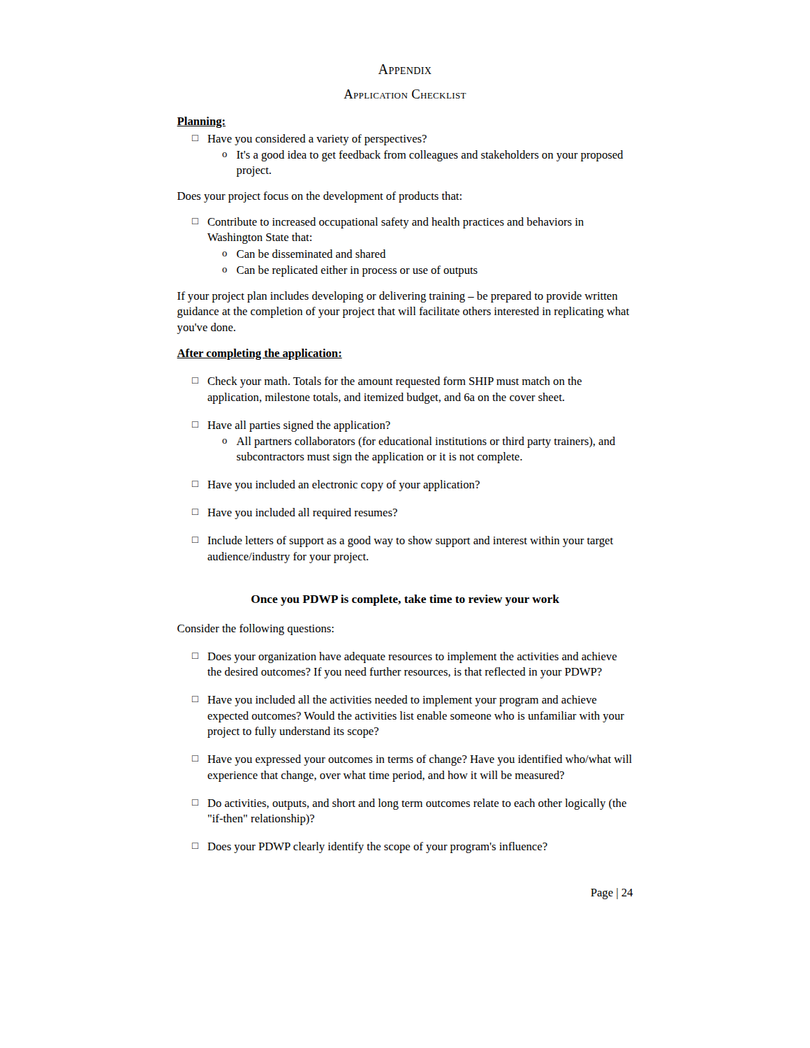Appendix
Application Checklist
Planning:
Have you considered a variety of perspectives?
It's a good idea to get feedback from colleagues and stakeholders on your proposed project.
Does your project focus on the development of products that:
Contribute to increased occupational safety and health practices and behaviors in Washington State that:
Can be disseminated and shared
Can be replicated either in process or use of outputs
If your project plan includes developing or delivering training – be prepared to provide written guidance at the completion of your project that will facilitate others interested in replicating what you've done.
After completing the application:
Check your math. Totals for the amount requested form SHIP must match on the application, milestone totals, and itemized budget, and 6a on the cover sheet.
Have all parties signed the application?
All partners collaborators (for educational institutions or third party trainers), and subcontractors must sign the application or it is not complete.
Have you included an electronic copy of your application?
Have you included all required resumes?
Include letters of support as a good way to show support and interest within your target audience/industry for your project.
Once you PDWP is complete, take time to review your work
Consider the following questions:
Does your organization have adequate resources to implement the activities and achieve the desired outcomes? If you need further resources, is that reflected in your PDWP?
Have you included all the activities needed to implement your program and achieve expected outcomes? Would the activities list enable someone who is unfamiliar with your project to fully understand its scope?
Have you expressed your outcomes in terms of change? Have you identified who/what will experience that change, over what time period, and how it will be measured?
Do activities, outputs, and short and long term outcomes relate to each other logically (the "if-then" relationship)?
Does your PDWP clearly identify the scope of your program's influence?
Page | 24